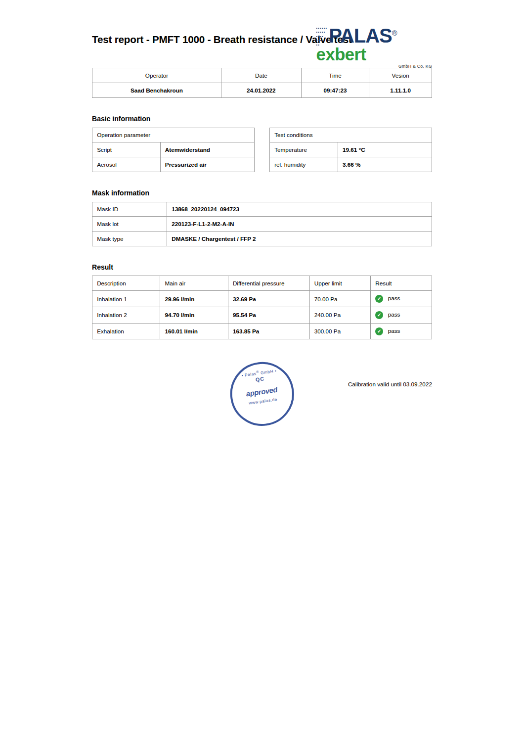•••••• ••••• •••• ••• •• PALAS®
exbert
GmbH & Co. KG
Test report - PMFT 1000 - Breath resistance / Valve test
| Operator | Date | Time | Vesion |
| --- | --- | --- | --- |
| Saad Benchakroun | 24.01.2022 | 09:47:23 | 1.11.1.0 |
Basic information
| Operation parameter |
| Script | Atemwiderstand |
| Aerosol | Pressurized air |
| Test conditions |
| Temperature | 19.61 °C |
| rel. humidity | 3.66 % |
Mask information
| Mask ID | 13868_20220124_094723 |
| Mask lot | 220123-F-L1-2-M2-A-IN |
| Mask type | DMASKE / Chargentest / FFP 2 |
Result
| Description | Main air | Differential pressure | Upper limit | Result |
| Inhalation 1 | 29.96 l/min | 32.69 Pa | 70.00 Pa | ✓ pass |
| Inhalation 2 | 94.70 l/min | 95.54 Pa | 240.00 Pa | ✓ pass |
| Exhalation | 160.01 l/min | 163.85 Pa | 300.00 Pa | ✓ pass |
• Palas® GmbH •
QC
approved
www.palas.de
Calibration valid until 03.09.2022